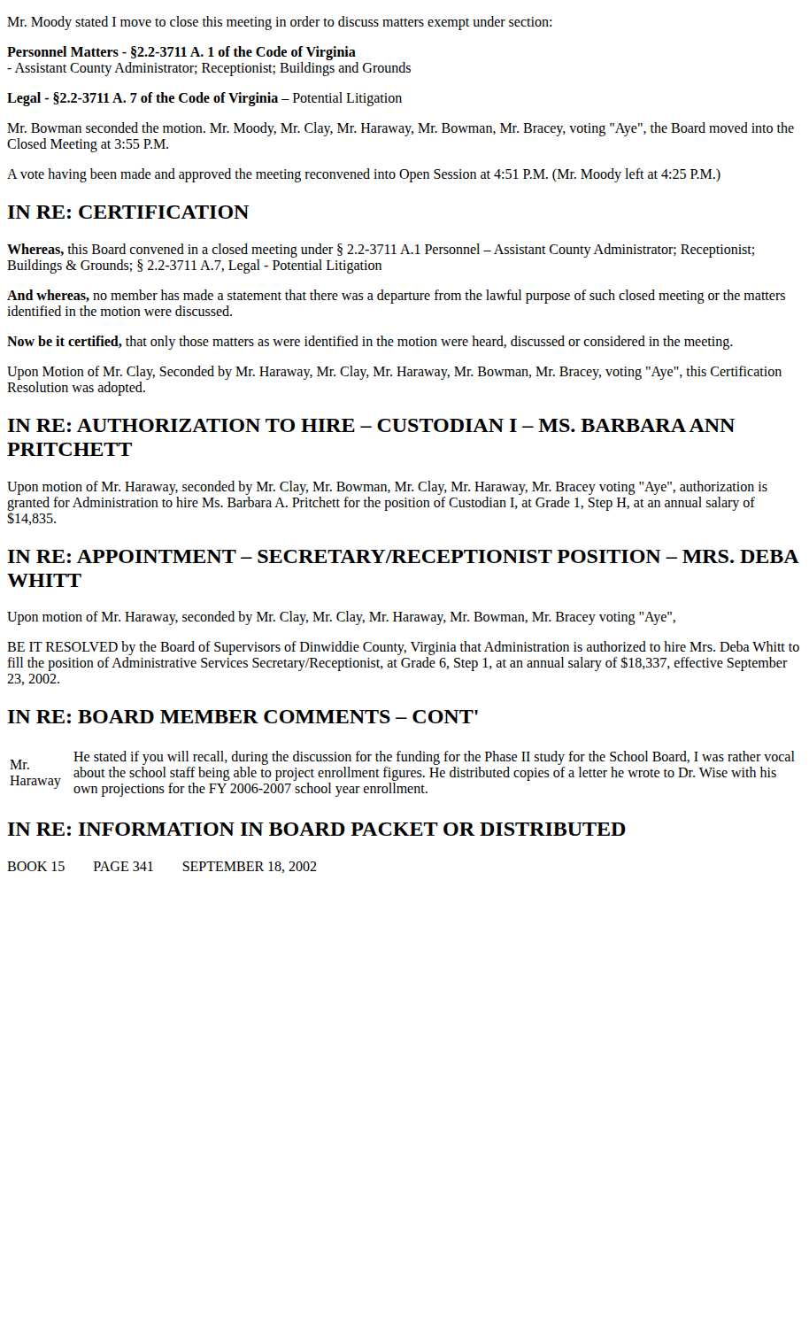Mr. Moody stated I move to close this meeting in order to discuss matters exempt under section:
Personnel Matters - §2.2-3711 A. 1 of the Code of Virginia
- Assistant County Administrator; Receptionist; Buildings and Grounds
Legal - §2.2-3711 A. 7 of the Code of Virginia – Potential Litigation
Mr. Bowman seconded the motion. Mr. Moody, Mr. Clay, Mr. Haraway, Mr. Bowman, Mr. Bracey, voting "Aye", the Board moved into the Closed Meeting at 3:55 P.M.
A vote having been made and approved the meeting reconvened into Open Session at 4:51 P.M. (Mr. Moody left at 4:25 P.M.)
IN RE: CERTIFICATION
Whereas, this Board convened in a closed meeting under § 2.2-3711 A.1 Personnel – Assistant County Administrator; Receptionist; Buildings & Grounds; § 2.2-3711 A.7, Legal - Potential Litigation
And whereas, no member has made a statement that there was a departure from the lawful purpose of such closed meeting or the matters identified in the motion were discussed.
Now be it certified, that only those matters as were identified in the motion were heard, discussed or considered in the meeting.
Upon Motion of Mr. Clay, Seconded by Mr. Haraway, Mr. Clay, Mr. Haraway, Mr. Bowman, Mr. Bracey, voting "Aye", this Certification Resolution was adopted.
IN RE: AUTHORIZATION TO HIRE – CUSTODIAN I – MS. BARBARA ANN PRITCHETT
Upon motion of Mr. Haraway, seconded by Mr. Clay, Mr. Bowman, Mr. Clay, Mr. Haraway, Mr. Bracey voting "Aye", authorization is granted for Administration to hire Ms. Barbara A. Pritchett for the position of Custodian I, at Grade 1, Step H, at an annual salary of $14,835.
IN RE: APPOINTMENT – SECRETARY/RECEPTIONIST POSITION – MRS. DEBA WHITT
Upon motion of Mr. Haraway, seconded by Mr. Clay, Mr. Clay, Mr. Haraway, Mr. Bowman, Mr. Bracey voting "Aye",
BE IT RESOLVED by the Board of Supervisors of Dinwiddie County, Virginia that Administration is authorized to hire Mrs. Deba Whitt to fill the position of Administrative Services Secretary/Receptionist, at Grade 6, Step 1, at an annual salary of $18,337, effective September 23, 2002.
IN RE: BOARD MEMBER COMMENTS – CONT'
| Mr. Haraway | He stated if you will recall, during the discussion for the funding for the Phase II study for the School Board, I was rather vocal about the school staff being able to project enrollment figures. He distributed copies of a letter he wrote to Dr. Wise with his own projections for the FY 2006-2007 school year enrollment. |
IN RE: INFORMATION IN BOARD PACKET OR DISTRIBUTED
BOOK 15 PAGE 341 SEPTEMBER 18, 2002